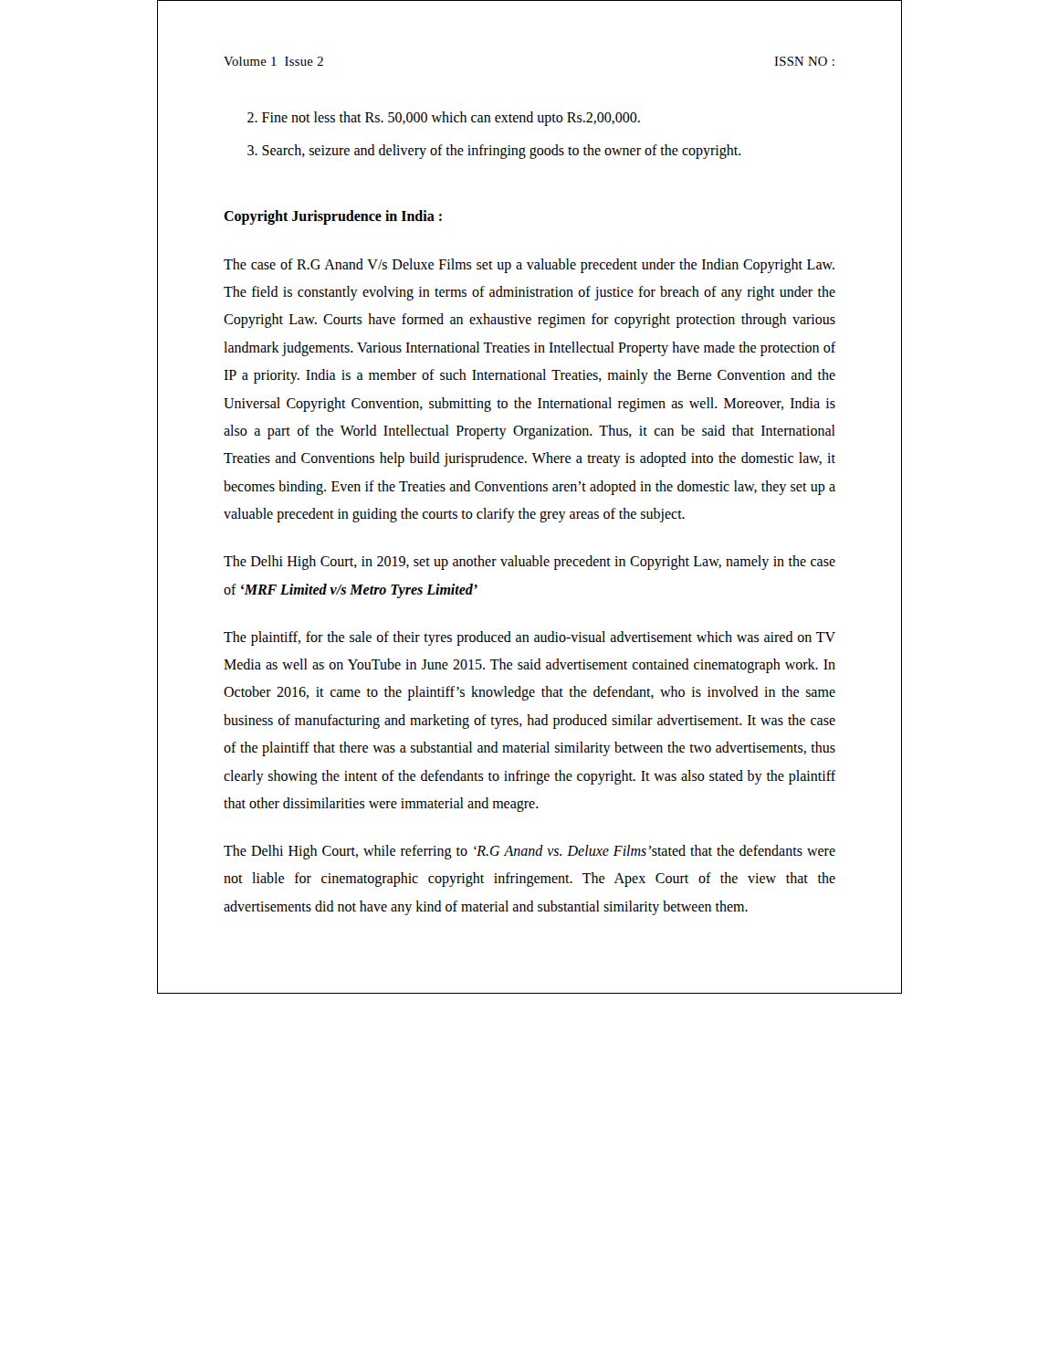Volume 1 Issue 2 ISSN NO :
Fine not less that Rs. 50,000 which can extend upto Rs.2,00,000.
Search, seizure and delivery of the infringing goods to the owner of the copyright.
Copyright Jurisprudence in India :
The case of R.G Anand V/s Deluxe Films set up a valuable precedent under the Indian Copyright Law. The field is constantly evolving in terms of administration of justice for breach of any right under the Copyright Law. Courts have formed an exhaustive regimen for copyright protection through various landmark judgements. Various International Treaties in Intellectual Property have made the protection of IP a priority. India is a member of such International Treaties, mainly the Berne Convention and the Universal Copyright Convention, submitting to the International regimen as well. Moreover, India is also a part of the World Intellectual Property Organization. Thus, it can be said that International Treaties and Conventions help build jurisprudence. Where a treaty is adopted into the domestic law, it becomes binding. Even if the Treaties and Conventions aren’t adopted in the domestic law, they set up a valuable precedent in guiding the courts to clarify the grey areas of the subject.
The Delhi High Court, in 2019, set up another valuable precedent in Copyright Law, namely in the case of ‘MRF Limited v/s Metro Tyres Limited’
The plaintiff, for the sale of their tyres produced an audio-visual advertisement which was aired on TV Media as well as on YouTube in June 2015. The said advertisement contained cinematograph work. In October 2016, it came to the plaintiff’s knowledge that the defendant, who is involved in the same business of manufacturing and marketing of tyres, had produced similar advertisement. It was the case of the plaintiff that there was a substantial and material similarity between the two advertisements, thus clearly showing the intent of the defendants to infringe the copyright. It was also stated by the plaintiff that other dissimilarities were immaterial and meagre.
The Delhi High Court, while referring to ‘R.G Anand vs. Deluxe Films’stated that the defendants were not liable for cinematographic copyright infringement. The Apex Court of the view that the advertisements did not have any kind of material and substantial similarity between them.